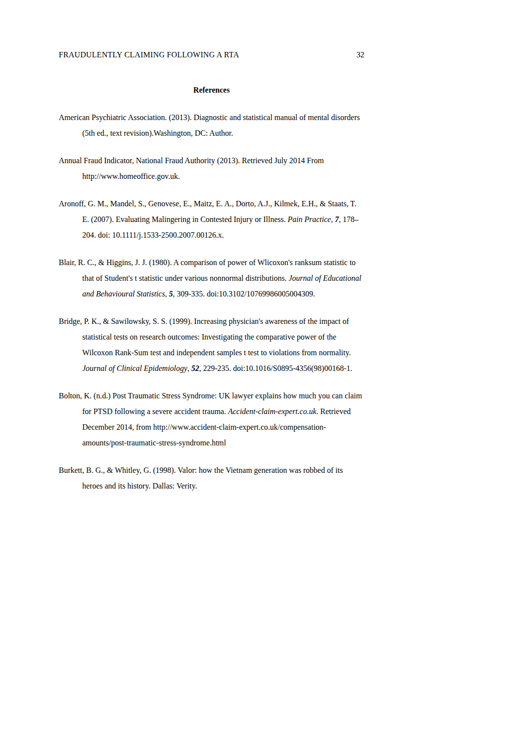Fraudulently Claiming Following a RTA 32
References
American Psychiatric Association. (2013). Diagnostic and statistical manual of mental disorders (5th ed., text revision).Washington, DC: Author.
Annual Fraud Indicator, National Fraud Authority (2013). Retrieved July 2014 From http://www.homeoffice.gov.uk.
Aronoff, G. M., Mandel, S., Genovese, E., Maitz, E. A., Dorto, A.J., Kilmek, E.H., & Staats, T. E. (2007). Evaluating Malingering in Contested Injury or Illness. Pain Practice, 7, 178–204. doi: 10.1111/j.1533-2500.2007.00126.x.
Blair, R. C., & Higgins, J. J. (1980). A comparison of power of Wlicoxon's ranksum statistic to that of Student's t statistic under various nonnormal distributions. Journal of Educational and Behavioural Statistics, 5, 309-335. doi:10.3102/10769986005004309.
Bridge, P. K., & Sawilowsky, S. S. (1999). Increasing physician's awareness of the impact of statistical tests on research outcomes: Investigating the comparative power of the Wilcoxon Rank-Sum test and independent samples t test to violations from normality. Journal of Clinical Epidemiology, 52, 229-235. doi:10.1016/S0895-4356(98)00168-1.
Bolton, K. (n.d.) Post Traumatic Stress Syndrome: UK lawyer explains how much you can claim for PTSD following a severe accident trauma. Accident-claim-expert.co.uk. Retrieved December 2014, from http://www.accident-claim-expert.co.uk/compensation-amounts/post-traumatic-stress-syndrome.html
Burkett, B. G., & Whitley, G. (1998). Valor: how the Vietnam generation was robbed of its heroes and its history. Dallas: Verity.